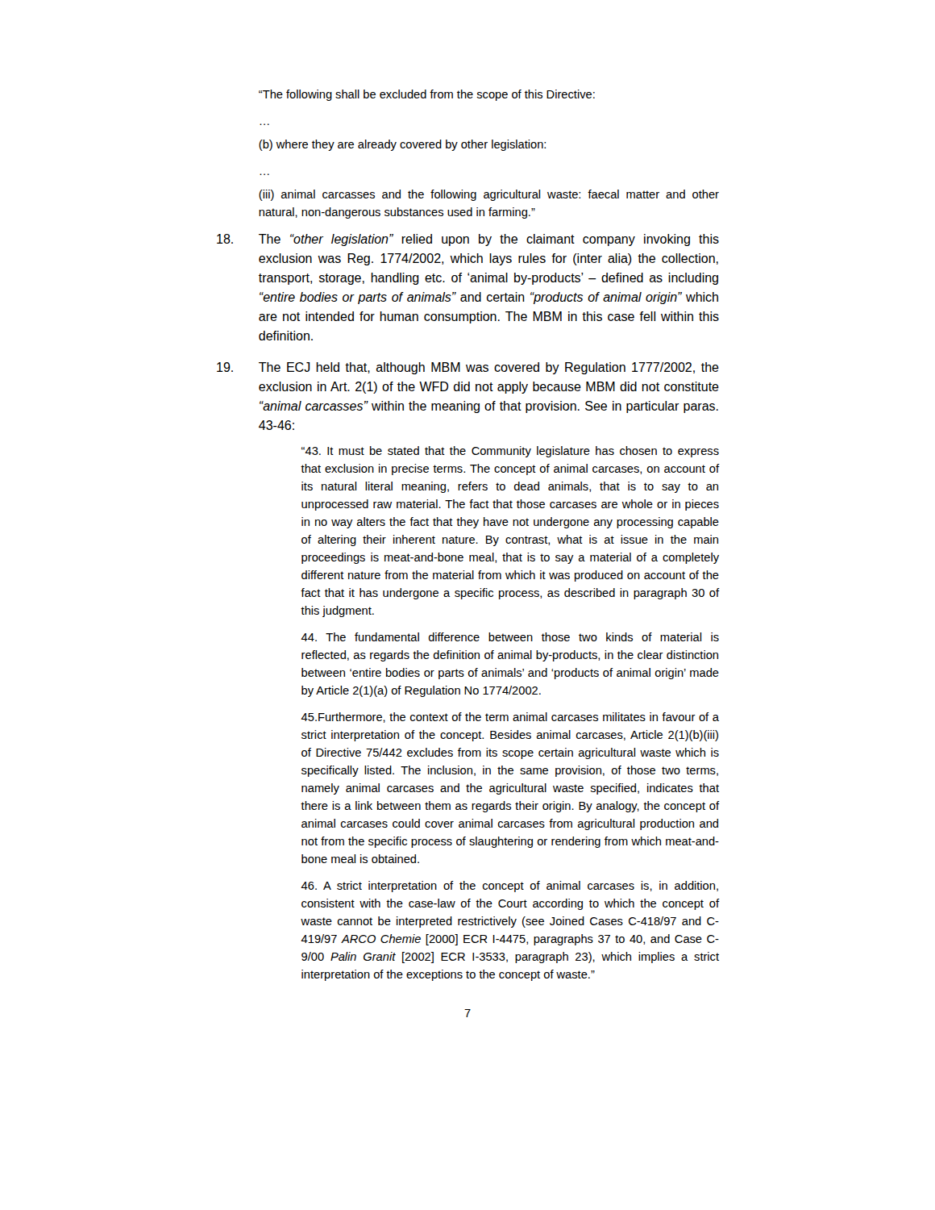“The following shall be excluded from the scope of this Directive:
…
(b) where they are already covered by other legislation:
…
(iii) animal carcasses and the following agricultural waste: faecal matter and other natural, non-dangerous substances used in farming.”
The “other legislation” relied upon by the claimant company invoking this exclusion was Reg. 1774/2002, which lays rules for (inter alia) the collection, transport, storage, handling etc. of ‘animal by-products’ – defined as including “entire bodies or parts of animals” and certain “products of animal origin” which are not intended for human consumption. The MBM in this case fell within this definition.
The ECJ held that, although MBM was covered by Regulation 1777/2002, the exclusion in Art. 2(1) of the WFD did not apply because MBM did not constitute “animal carcasses” within the meaning of that provision. See in particular paras. 43-46:
“43. It must be stated that the Community legislature has chosen to express that exclusion in precise terms. The concept of animal carcases, on account of its natural literal meaning, refers to dead animals, that is to say to an unprocessed raw material. The fact that those carcases are whole or in pieces in no way alters the fact that they have not undergone any processing capable of altering their inherent nature. By contrast, what is at issue in the main proceedings is meat-and-bone meal, that is to say a material of a completely different nature from the material from which it was produced on account of the fact that it has undergone a specific process, as described in paragraph 30 of this judgment.
44. The fundamental difference between those two kinds of material is reflected, as regards the definition of animal by-products, in the clear distinction between ‘entire bodies or parts of animals’ and ‘products of animal origin’ made by Article 2(1)(a) of Regulation No 1774/2002.
45.Furthermore, the context of the term animal carcases militates in favour of a strict interpretation of the concept. Besides animal carcases, Article 2(1)(b)(iii) of Directive 75/442 excludes from its scope certain agricultural waste which is specifically listed. The inclusion, in the same provision, of those two terms, namely animal carcases and the agricultural waste specified, indicates that there is a link between them as regards their origin. By analogy, the concept of animal carcases could cover animal carcases from agricultural production and not from the specific process of slaughtering or rendering from which meat-and-bone meal is obtained.
46. A strict interpretation of the concept of animal carcases is, in addition, consistent with the case-law of the Court according to which the concept of waste cannot be interpreted restrictively (see Joined Cases C-418/97 and C-419/97 ARCO Chemie [2000] ECR I-4475, paragraphs 37 to 40, and Case C-9/00 Palin Granit [2002] ECR I-3533, paragraph 23), which implies a strict interpretation of the exceptions to the concept of waste.”
7